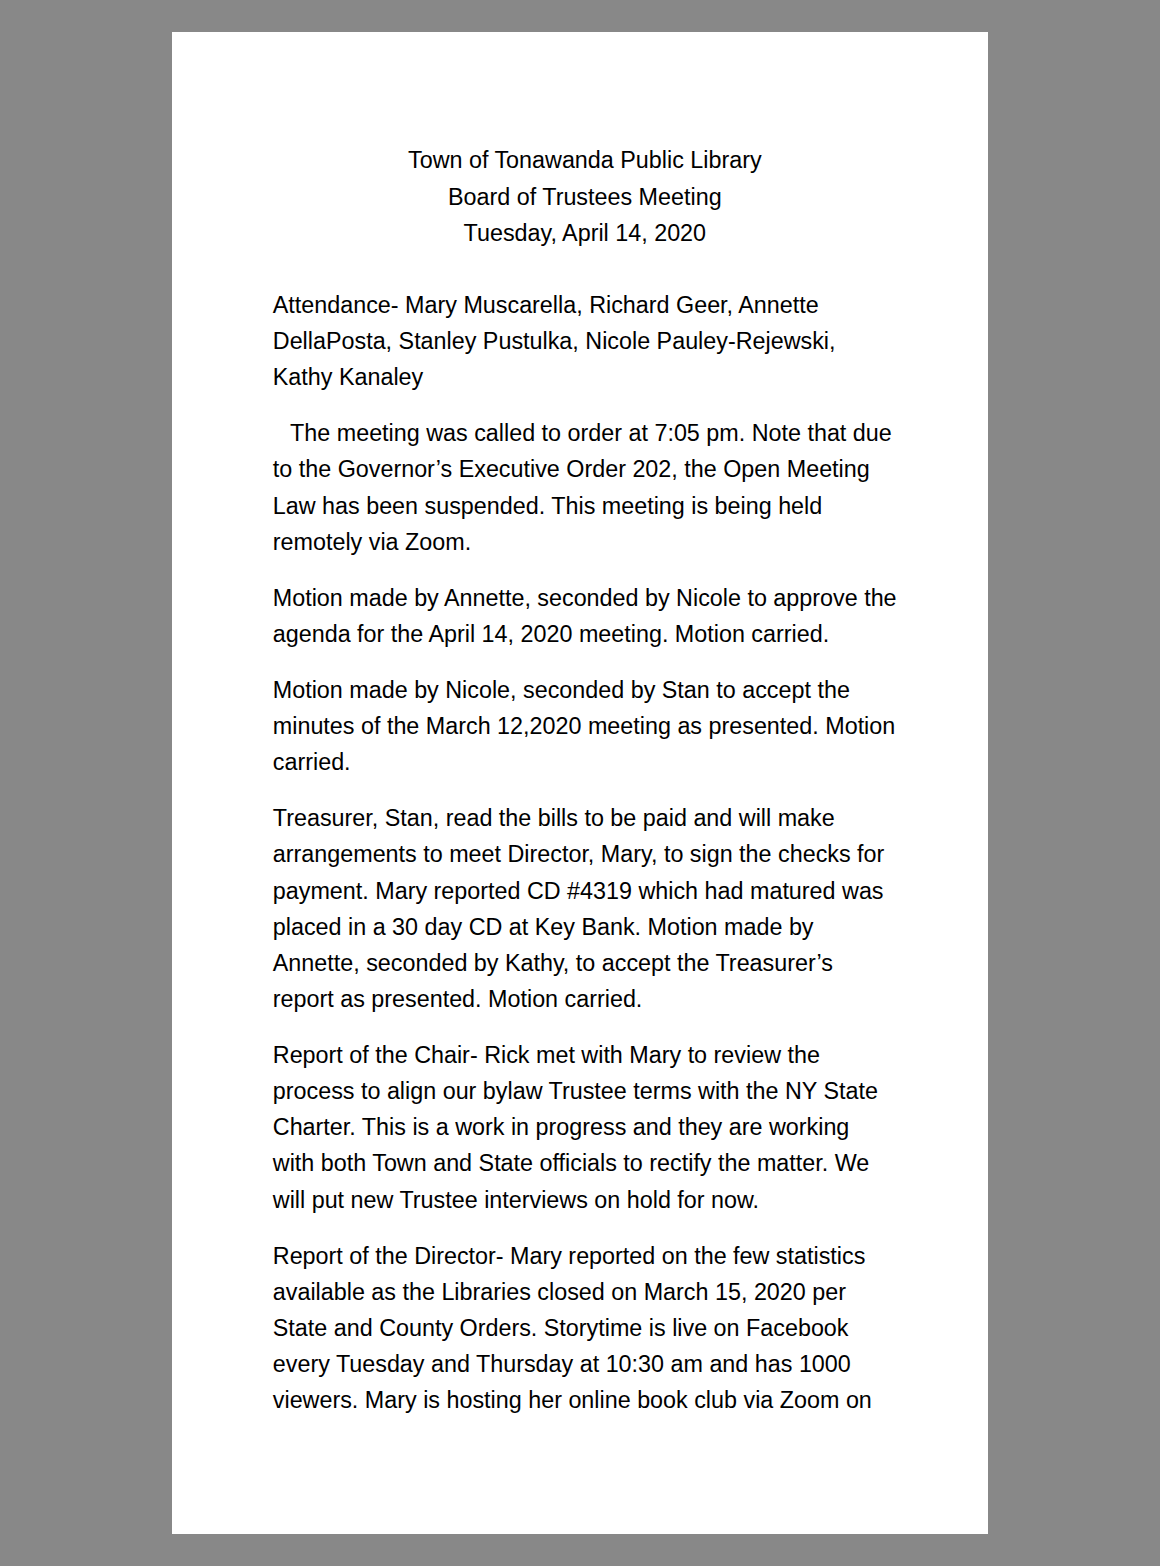Town of Tonawanda Public Library Board of Trustees Meeting Tuesday, April 14, 2020
Attendance- Mary Muscarella, Richard Geer, Annette DellaPosta, Stanley Pustulka, Nicole Pauley-Rejewski, Kathy Kanaley
The meeting was called to order at 7:05 pm. Note that due to the Governor’s Executive Order 202, the Open Meeting Law has been suspended. This meeting is being held remotely via Zoom.
Motion made by Annette, seconded by Nicole to approve the agenda for the April 14, 2020 meeting. Motion carried.
Motion made by Nicole, seconded by Stan to accept the minutes of the March 12,2020 meeting as presented. Motion carried.
Treasurer, Stan, read the bills to be paid and will make arrangements to meet Director, Mary, to sign the checks for payment. Mary reported CD #4319 which had matured was placed in a 30 day CD at Key Bank. Motion made by Annette, seconded by Kathy, to accept the Treasurer’s report as presented. Motion carried.
Report of the Chair- Rick met with Mary to review the process to align our bylaw Trustee terms with the NY State Charter. This is a work in progress and they are working with both Town and State officials to rectify the matter. We will put new Trustee interviews on hold for now.
Report of the Director- Mary reported on the few statistics available as the Libraries closed on March 15, 2020 per State and County Orders. Storytime is live on Facebook every Tuesday and Thursday at 10:30 am and has 1000 viewers. Mary is hosting her online book club via Zoom on